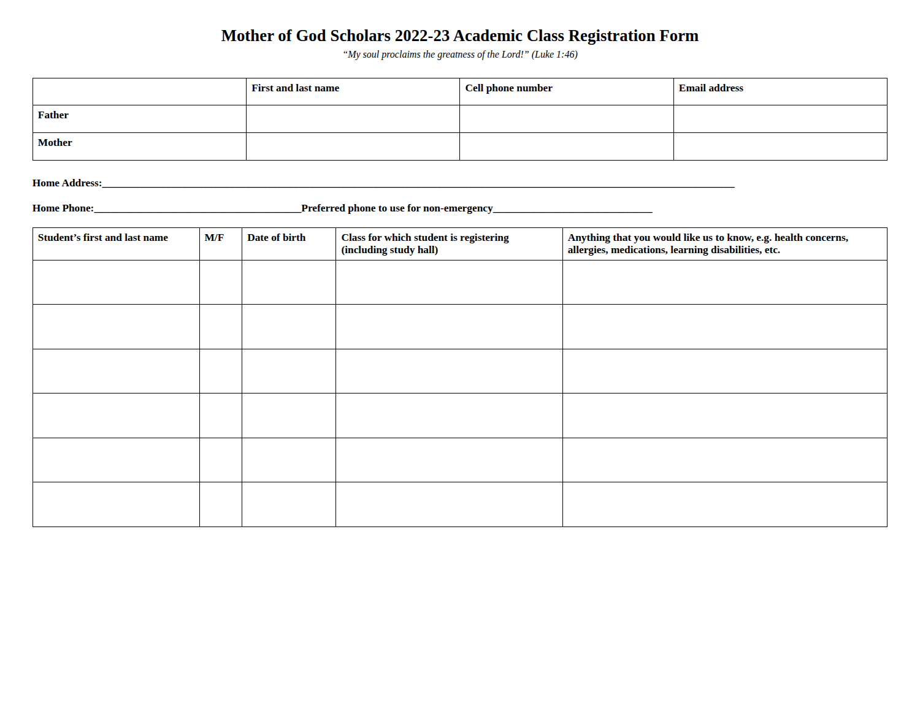Mother of God Scholars 2022-23 Academic Class Registration Form
“My soul proclaims the greatness of the Lord!” (Luke 1:46)
| | First and last name | Cell phone number | Email address |
| Father | | | |
| Mother | | | |
Home Address:_______________________________________________________________________________________________________________________ Home Phone:_______________________________________Preferred phone to use for non-emergency______________________________
| Student’s first and last name | M/F | Date of birth | Class for which student is registering (including study hall) | Anything that you would like us to know, e.g. health concerns, allergies, medications, learning disabilities, etc. |
| --- | --- | --- | --- | --- |